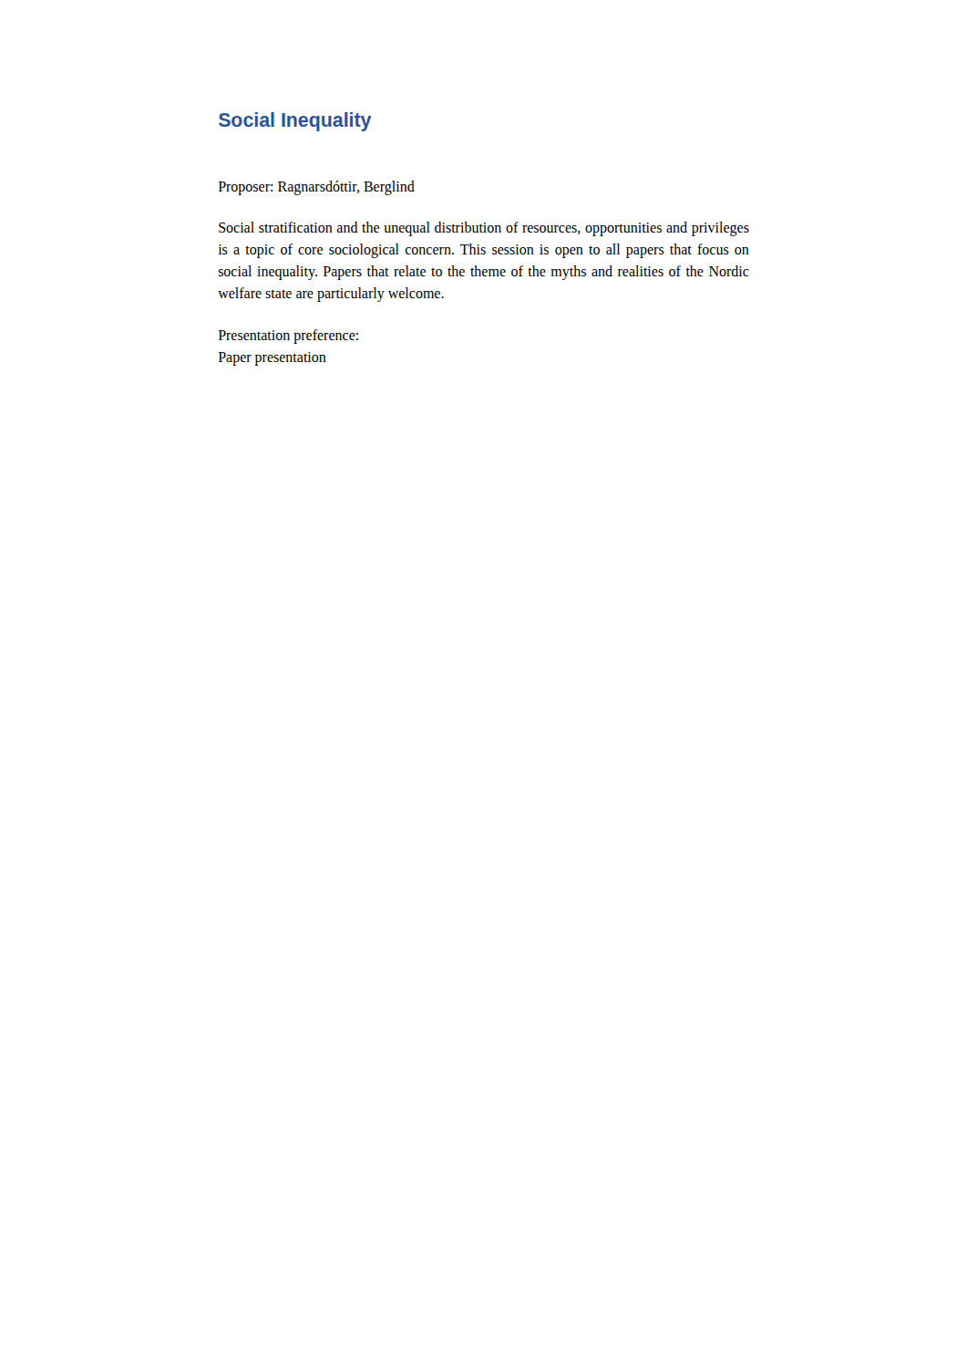Social Inequality
Proposer: Ragnarsdóttir, Berglind
Social stratification and the unequal distribution of resources, opportunities and privileges is a topic of core sociological concern. This session is open to all papers that focus on social inequality. Papers that relate to the theme of the myths and realities of the Nordic welfare state are particularly welcome.
Presentation preference:
Paper presentation